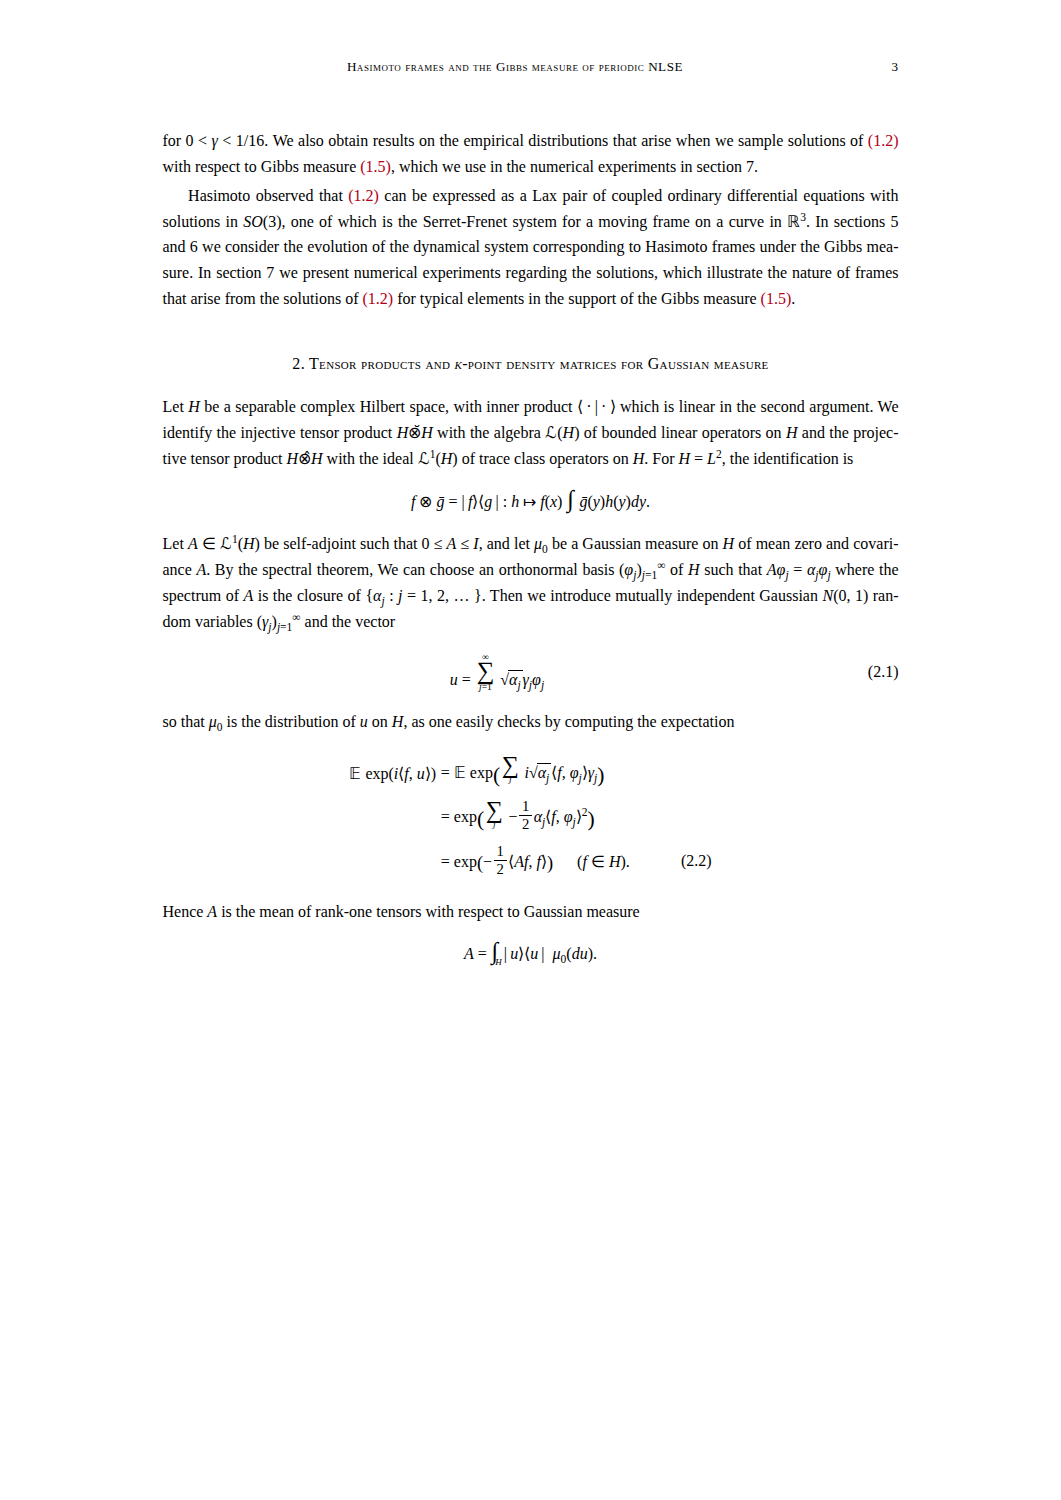Hasimoto frames and the Gibbs measure of periodic NLSE 3
for 0 < γ < 1/16. We also obtain results on the empirical distributions that arise when we sample solutions of (1.2) with respect to Gibbs measure (1.5), which we use in the numerical experiments in section 7.
Hasimoto observed that (1.2) can be expressed as a Lax pair of coupled ordinary differential equations with solutions in SO(3), one of which is the Serret-Frenet system for a moving frame on a curve in ℝ3. In sections 5 and 6 we consider the evolution of the dynamical system corresponding to Hasimoto frames under the Gibbs measure. In section 7 we present numerical experiments regarding the solutions, which illustrate the nature of frames that arise from the solutions of (1.2) for typical elements in the support of the Gibbs measure (1.5).
2. Tensor products and k-point density matrices for Gaussian measure
Let H be a separable complex Hilbert space, with inner product ⟨ · | · ⟩ which is linear in the second argument. We identify the injective tensor product H⊗̆H with the algebra ℒ(H) of bounded linear operators on H and the projective tensor product H⊗̂H with the ideal ℒ1(H) of trace class operators on H. For H = L2, the identification is
f ⊗ ḡ = | f⟩⟨g | : h ↦ f(x) ∫ ḡ(y)h(y)dy.
Let A ∈ ℒ1(H) be self-adjoint such that 0 ≤ A ≤ I, and let μ0 be a Gaussian measure on H of mean zero and covariance A. By the spectral theorem, We can choose an orthonormal basis (φj)j=1∞ of H such that Aφj = αjφj where the spectrum of A is the closure of {αj : j = 1, 2, … }. Then we introduce mutually independent Gaussian N(0, 1) random variables (γj)j=1∞ and the vector
u = ∞ ∑ j=1 √αj γjφj (2.1)
so that μ0 is the distribution of u on H, as one easily checks by computing the expectation
| 𝔼 exp( i ⟨ f , u ⟩) | = 𝔼 exp ( ∑ j i √ α j ⟨ f , φ j ⟩ γ j ) | |
| | = exp ( ∑ j − 1 2 α j ⟨ f , φ j ⟩ 2 ) | |
| | = exp ( − 1 2 ⟨ Af , f ⟩ ) ( f ∈ H ). | (2.2) |
Hence A is the mean of rank-one tensors with respect to Gaussian measure
A = ∫H | u⟩⟨u | μ0(du).